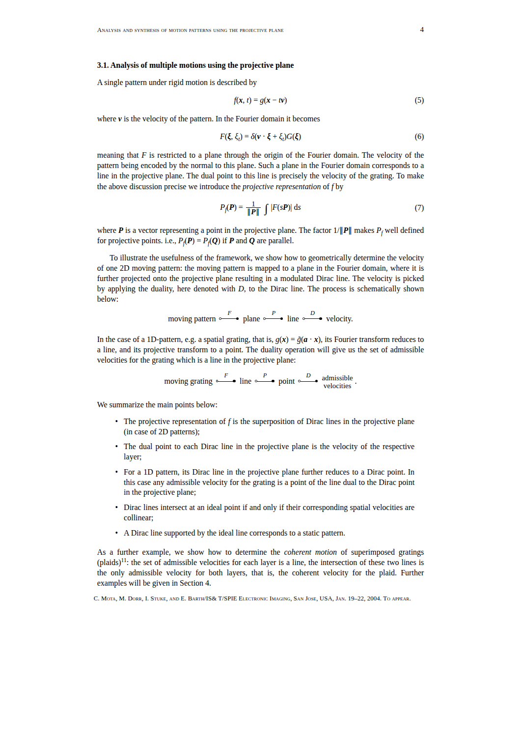Analysis and synthesis of motion patterns using the projective plane 4
3.1. Analysis of multiple motions using the projective plane
A single pattern under rigid motion is described by
f(x, t) = g(x − tv) (5)
where v is the velocity of the pattern. In the Fourier domain it becomes
F(ξ, ξt) = δ(v · ξ + ξt)G(ξ) (6)
meaning that F is restricted to a plane through the origin of the Fourier domain. The velocity of the pattern being encoded by the normal to this plane. Such a plane in the Fourier domain corresponds to a line in the projective plane. The dual point to this line is precisely the velocity of the grating. To make the above discussion precise we introduce the projective representation of f by
Pf(P) = 1∥P∥ ∫ |F(sP)| ds (7)
where P is a vector representing a point in the projective plane. The factor 1/∥P∥ makes Pf well defined for projective points. i.e., Pf(P) = Pf(Q) if P and Q are parallel.
To illustrate the usefulness of the framework, we show how to geometrically determine the velocity of one 2D moving pattern: the moving pattern is mapped to a plane in the Fourier domain, where it is further projected onto the projective plane resulting in a modulated Dirac line. The velocity is picked by applying the duality, here denoted with D, to the Dirac line. The process is schematically shown below:
moving pattern F plane P line D velocity.
In the case of a 1D-pattern, e.g. a spatial grating, that is, g(x) = g̃(a · x), its Fourier transform reduces to a line, and its projective transform to a point. The duality operation will give us the set of admissible velocities for the grating which is a line in the projective plane:
moving grating F line P point D admissible
velocities .
We summarize the main points below:
The projective representation of f is the superposition of Dirac lines in the projective plane (in case of 2D patterns);
The dual point to each Dirac line in the projective plane is the velocity of the respective layer;
For a 1D pattern, its Dirac line in the projective plane further reduces to a Dirac point. In this case any admissible velocity for the grating is a point of the line dual to the Dirac point in the projective plane;
Dirac lines intersect at an ideal point if and only if their corresponding spatial velocities are collinear;
A Dirac line supported by the ideal line corresponds to a static pattern.
As a further example, we show how to determine the coherent motion of superimposed gratings (plaids)11: the set of admissible velocities for each layer is a line, the intersection of these two lines is the only admissible velocity for both layers, that is, the coherent velocity for the plaid. Further examples will be given in Section 4.
C. Mota, M. Dorr, I. Stuke, and E. Barth/IS& T/SPIE Electronic Imaging, San Jose, USA, Jan. 19–22, 2004. To appear.